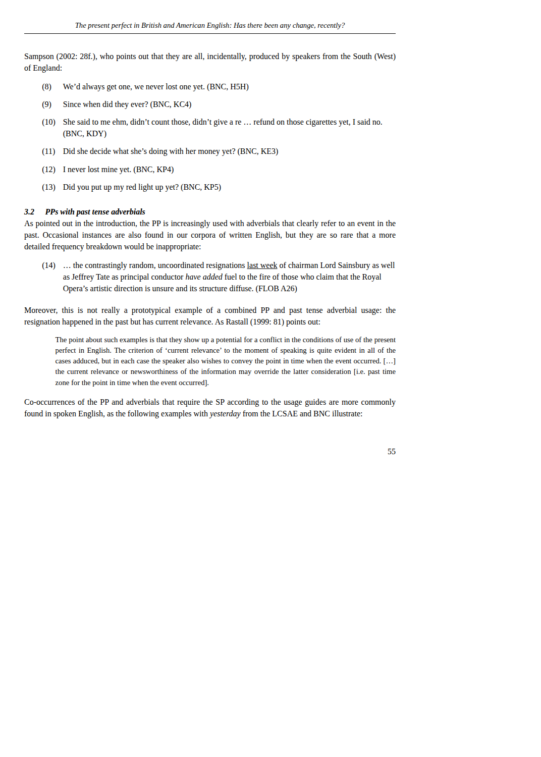The present perfect in British and American English: Has there been any change, recently?
Sampson (2002: 28f.), who points out that they are all, incidentally, produced by speakers from the South (West) of England:
(8) We’d always get one, we never lost one yet. (BNC, H5H)
(9) Since when did they ever? (BNC, KC4)
(10) She said to me ehm, didn’t count those, didn’t give a re … refund on those cigarettes yet, I said no. (BNC, KDY)
(11) Did she decide what she’s doing with her money yet? (BNC, KE3)
(12) I never lost mine yet. (BNC, KP4)
(13) Did you put up my red light up yet? (BNC, KP5)
3.2 PPs with past tense adverbials
As pointed out in the introduction, the PP is increasingly used with adverbials that clearly refer to an event in the past. Occasional instances are also found in our corpora of written English, but they are so rare that a more detailed frequency breakdown would be inappropriate:
(14)… the contrastingly random, uncoordinated resignations last week of chairman Lord Sainsbury as well as Jeffrey Tate as principal conductor have added fuel to the fire of those who claim that the Royal Opera’s artistic direction is unsure and its structure diffuse. (FLOB A26)
Moreover, this is not really a prototypical example of a combined PP and past tense adverbial usage: the resignation happened in the past but has current relevance. As Rastall (1999: 81) points out:
The point about such examples is that they show up a potential for a conflict in the conditions of use of the present perfect in English. The criterion of ‘current relevance’ to the moment of speaking is quite evident in all of the cases adduced, but in each case the speaker also wishes to convey the point in time when the event occurred. […] the current relevance or newsworthiness of the information may override the latter consideration [i.e. past time zone for the point in time when the event occurred].
Co-occurrences of the PP and adverbials that require the SP according to the usage guides are more commonly found in spoken English, as the following examples with yesterday from the LCSAE and BNC illustrate:
55